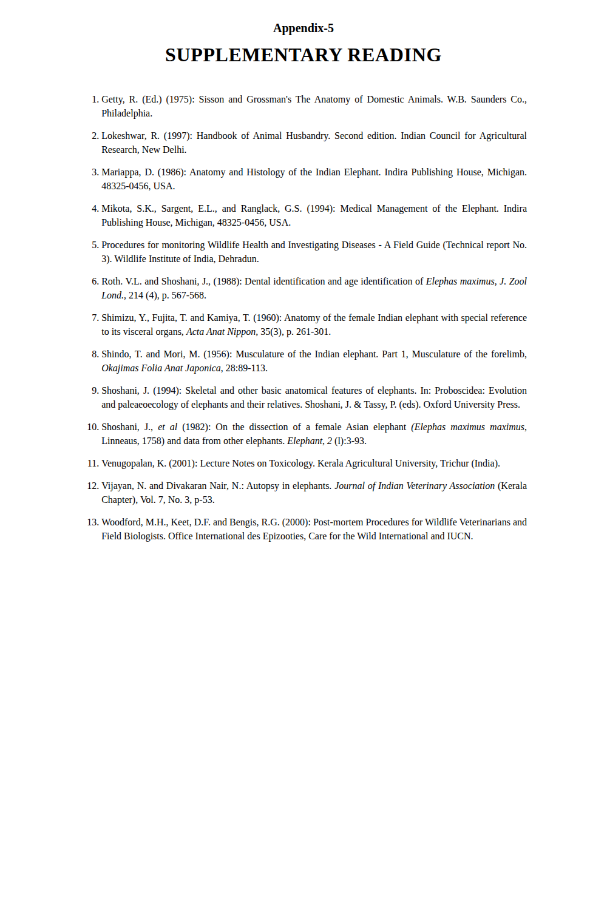Appendix-5
SUPPLEMENTARY READING
Getty, R. (Ed.) (1975): Sisson and Grossman's The Anatomy of Domestic Animals. W.B. Saunders Co., Philadelphia.
Lokeshwar, R. (1997): Handbook of Animal Husbandry. Second edition. Indian Council for Agricultural Research, New Delhi.
Mariappa, D. (1986): Anatomy and Histology of the Indian Elephant. Indira Publishing House, Michigan. 48325-0456, USA.
Mikota, S.K., Sargent, E.L., and Ranglack, G.S. (1994): Medical Management of the Elephant. Indira Publishing House, Michigan, 48325-0456, USA.
Procedures for monitoring Wildlife Health and Investigating Diseases - A Field Guide (Technical report No. 3). Wildlife Institute of India, Dehradun.
Roth. V.L. and Shoshani, J., (1988): Dental identification and age identification of Elephas maximus, J. Zool Lond., 214 (4), p. 567-568.
Shimizu, Y., Fujita, T. and Kamiya, T. (1960): Anatomy of the female Indian elephant with special reference to its visceral organs, Acta Anat Nippon, 35(3), p. 261-301.
Shindo, T. and Mori, M. (1956): Musculature of the Indian elephant. Part 1, Musculature of the forelimb, Okajimas Folia Anat Japonica, 28:89-113.
Shoshani, J. (1994): Skeletal and other basic anatomical features of elephants. In: Proboscidea: Evolution and paleaeoecology of elephants and their relatives. Shoshani, J. & Tassy, P. (eds). Oxford University Press.
Shoshani, J., et al (1982): On the dissection of a female Asian elephant (Elephas maximus maximus, Linneaus, 1758) and data from other elephants. Elephant, 2 (l):3-93.
Venugopalan, K. (2001): Lecture Notes on Toxicology. Kerala Agricultural University, Trichur (India).
Vijayan, N. and Divakaran Nair, N.: Autopsy in elephants. Journal of Indian Veterinary Association (Kerala Chapter), Vol. 7, No. 3, p-53.
Woodford, M.H., Keet, D.F. and Bengis, R.G. (2000): Post-mortem Procedures for Wildlife Veterinarians and Field Biologists. Office International des Epizooties, Care for the Wild International and IUCN.